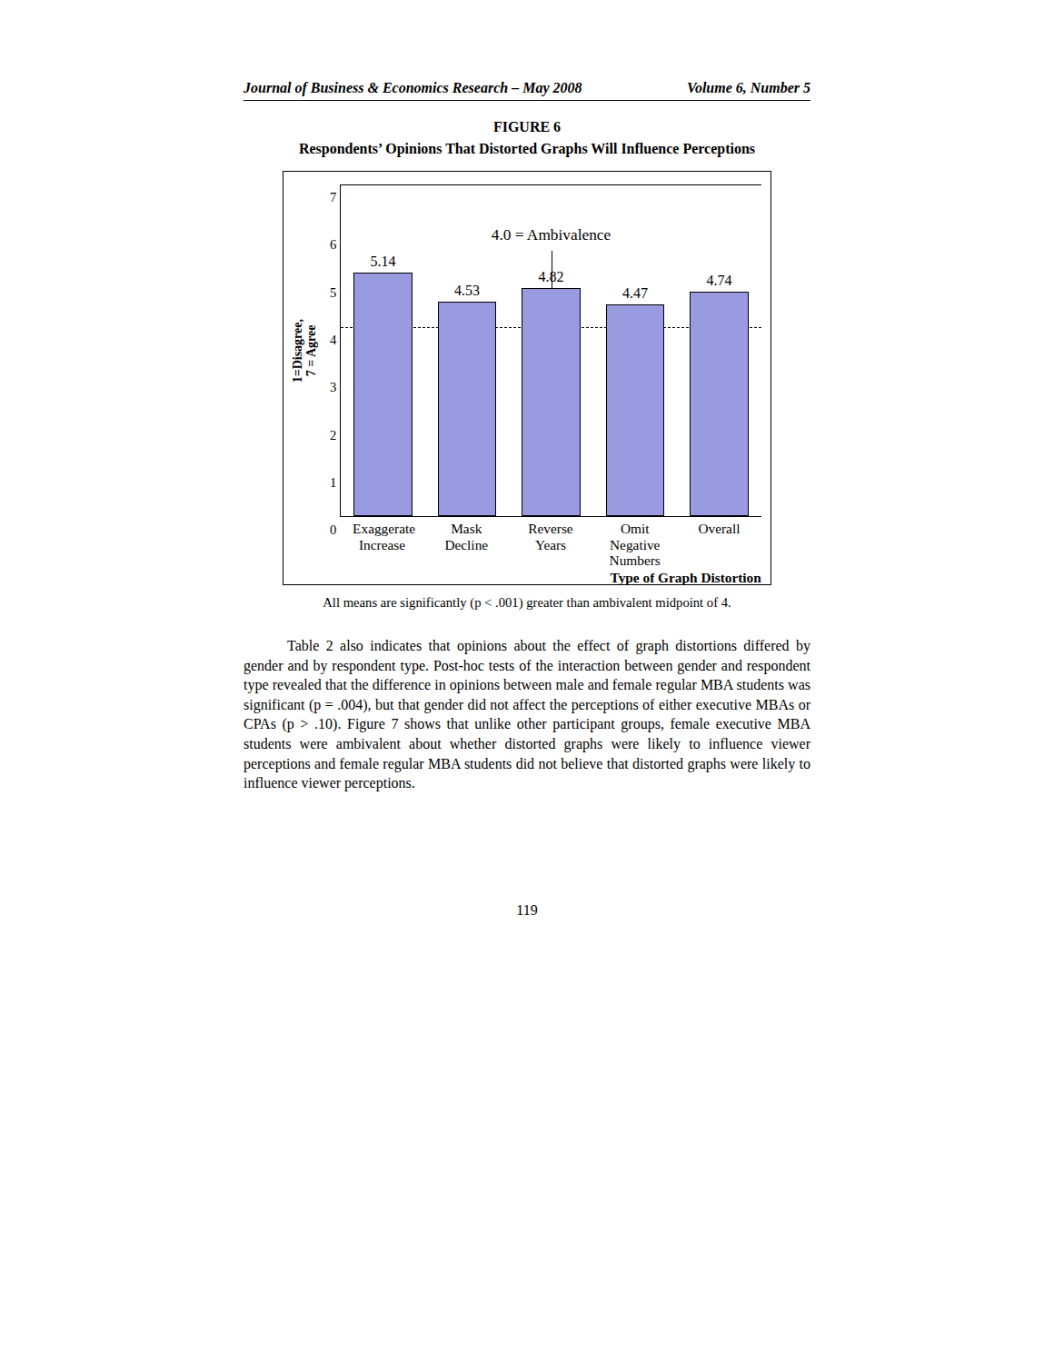Journal of Business & Economics Research – May 2008
Volume 6, Number 5
FIGURE 6
Respondents’ Opinions That Distorted Graphs Will Influence Perceptions
1=Disagree,
7 = Agree
7 6 5 4 3 2 1 0
4.0 = Ambivalence
5.14
4.53
4.82
4.47
4.74
Exaggerate
Increase
Mask
Decline
Reverse
Years
Omit
Negative
Numbers
Overall
Type of Graph Distortion
All means are significantly (p < .001) greater than ambivalent midpoint of 4.
Table 2 also indicates that opinions about the effect of graph distortions differed by gender and by respondent type. Post-hoc tests of the interaction between gender and respondent type revealed that the difference in opinions between male and female regular MBA students was significant (p = .004), but that gender did not affect the perceptions of either executive MBAs or CPAs (p > .10). Figure 7 shows that unlike other participant groups, female executive MBA students were ambivalent about whether distorted graphs were likely to influence viewer perceptions and female regular MBA students did not believe that distorted graphs were likely to influence viewer perceptions.
119